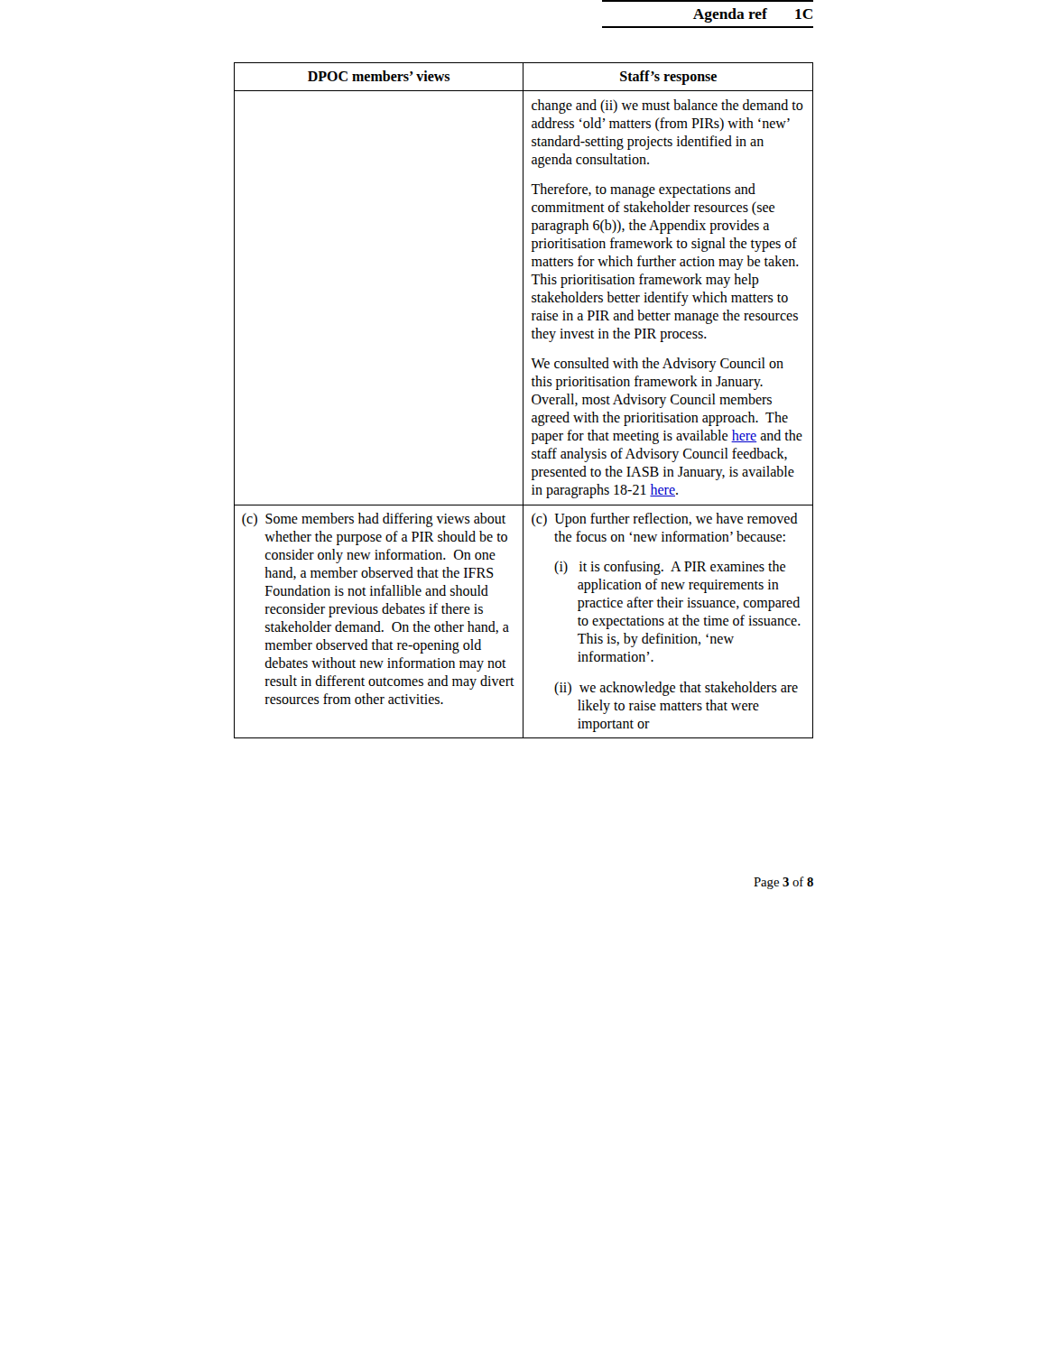Agenda ref1C
| DPOC members’ views | Staff’s response |
| --- | --- |
| | change and (ii) we must balance the demand to address ‘old’ matters (from PIRs) with ‘new’ standard-setting projects identified in an agenda consultation. Therefore, to manage expectations and commitment of stakeholder resources (see paragraph 6(b)), the Appendix provides a prioritisation framework to signal the types of matters for which further action may be taken. This prioritisation framework may help stakeholders better identify which matters to raise in a PIR and better manage the resources they invest in the PIR process. We consulted with the Advisory Council on this prioritisation framework in January. Overall, most Advisory Council members agreed with the prioritisation approach. The paper for that meeting is available here and the staff analysis of Advisory Council feedback, presented to the IASB in January, is available in paragraphs 18-21 here . |
| (c) Some members had differing views about whether the purpose of a PIR should be to consider only new information. On one hand, a member observed that the IFRS Foundation is not infallible and should reconsider previous debates if there is stakeholder demand. On the other hand, a member observed that re-opening old debates without new information may not result in different outcomes and may divert resources from other activities. | (c) Upon further reflection, we have removed the focus on ‘new information’ because: (i) it is confusing. A PIR examines the application of new requirements in practice after their issuance, compared to expectations at the time of issuance. This is, by definition, ‘new information’. (ii) we acknowledge that stakeholders are likely to raise matters that were important or |
Page 3 of 8